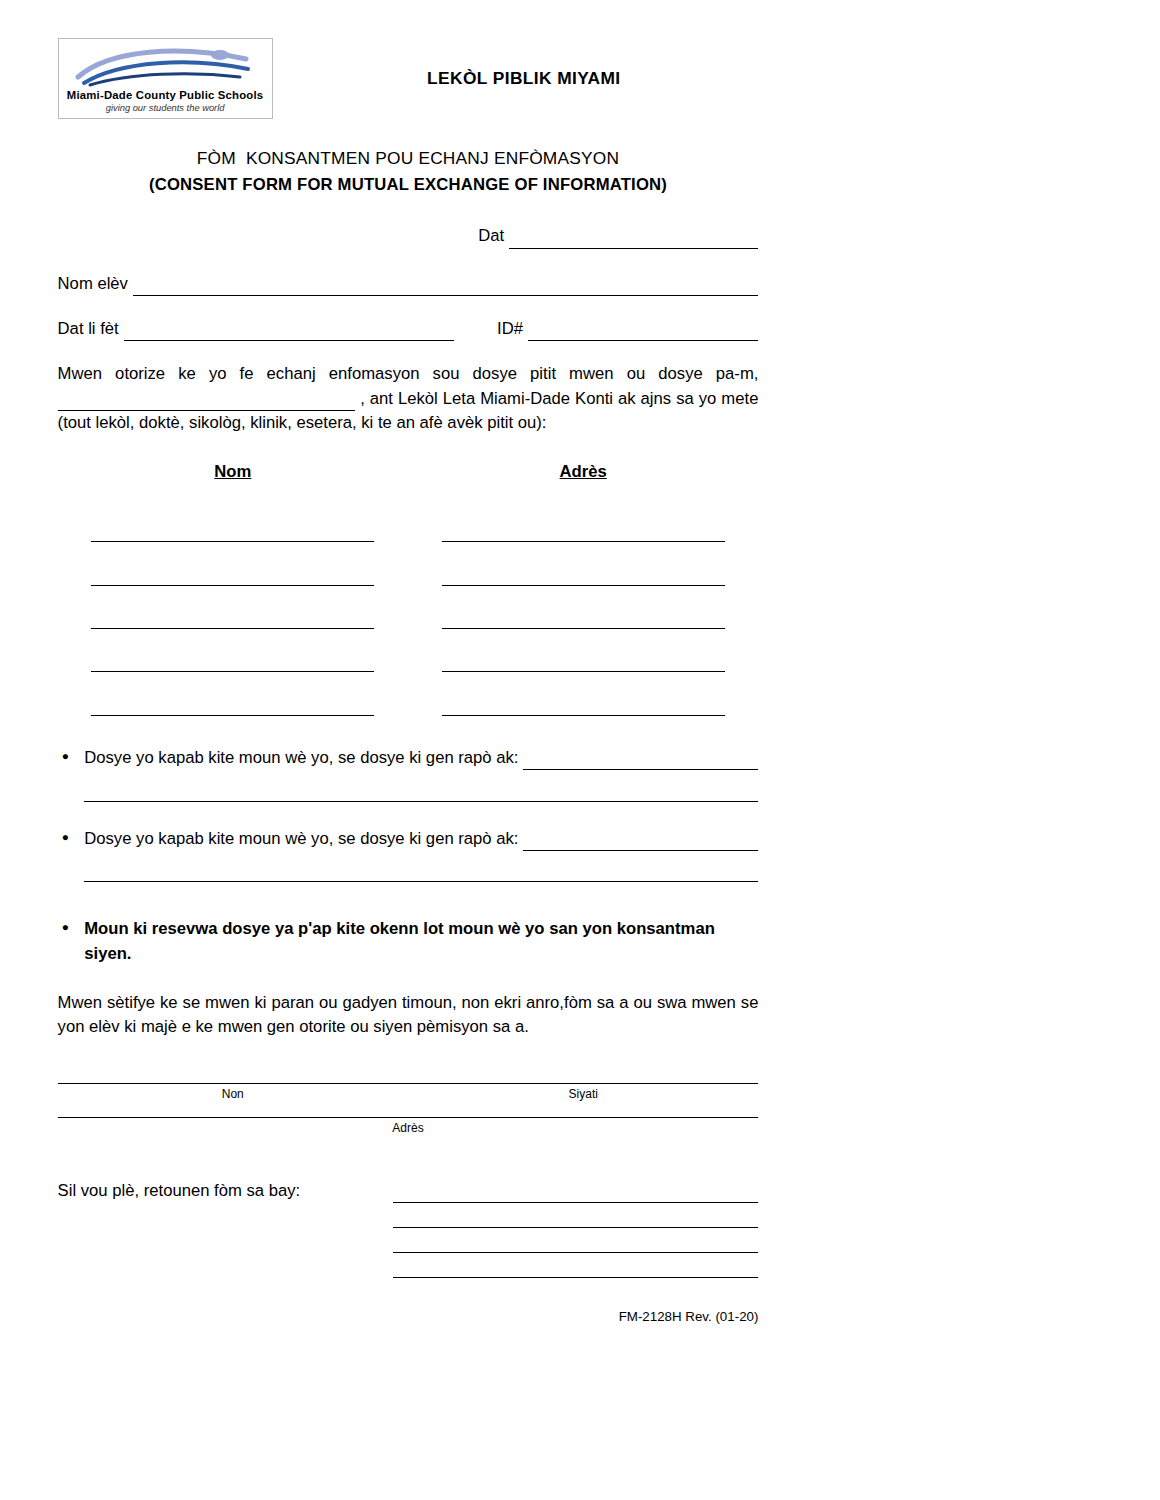Miami-Dade County Public Schools giving our students the world
LEKÒL PIBLIK MIYAMI
FÒM KONSANTMEN POU ECHANJ ENFÒMASYON (CONSENT FORM FOR MUTUAL EXCHANGE OF INFORMATION)
Dat
Nom elèv
Dat li fèt ID#
Mwen otorize ke yo fe echanj enfomasyon sou dosye pitit mwen ou dosye pa-m, , ant Lekòl Leta Miami-Dade Konti ak ajns sa yo mete (tout lekòl, doktè, sikològ, klinik, esetera, ki te an afè avèk pitit ou):
| Nom | Adrès |
| --- | --- |
Dosye yo kapab kite moun wè yo, se dosye ki gen rapò ak:
Dosye yo kapab kite moun wè yo, se dosye ki gen rapò ak:
Moun ki resevwa dosye ya p'ap kite okenn lot moun wè yo san yon konsantman siyen.
Mwen sètifye ke se mwen ki paran ou gadyen timoun, non ekri anro,fòm sa a ou swa mwen se yon elèv ki majè e ke mwen gen otorite ou siyen pèmisyon sa a.
| Non | Siyati |
Adrès
Sil vou plè, retounen fòm sa bay:
FM-2128H Rev. (01-20)